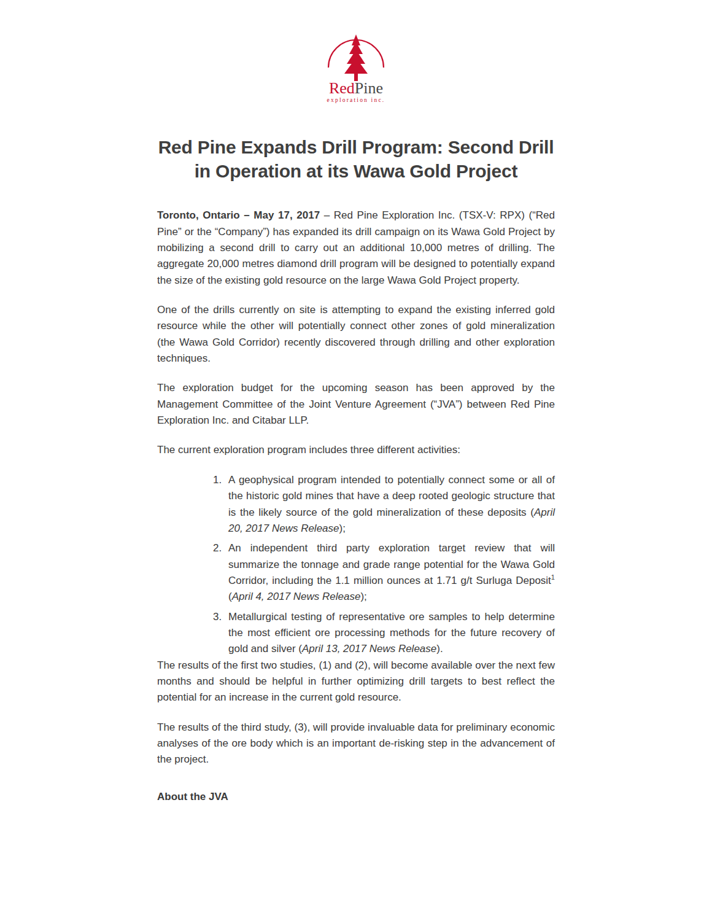RedPine exploration inc.
Red Pine Expands Drill Program: Second Drill in Operation at its Wawa Gold Project
Toronto, Ontario – May 17, 2017 – Red Pine Exploration Inc. (TSX-V: RPX) (“Red Pine” or the “Company”) has expanded its drill campaign on its Wawa Gold Project by mobilizing a second drill to carry out an additional 10,000 metres of drilling. The aggregate 20,000 metres diamond drill program will be designed to potentially expand the size of the existing gold resource on the large Wawa Gold Project property.
One of the drills currently on site is attempting to expand the existing inferred gold resource while the other will potentially connect other zones of gold mineralization (the Wawa Gold Corridor) recently discovered through drilling and other exploration techniques.
The exploration budget for the upcoming season has been approved by the Management Committee of the Joint Venture Agreement (“JVA”) between Red Pine Exploration Inc. and Citabar LLP.
The current exploration program includes three different activities:
A geophysical program intended to potentially connect some or all of the historic gold mines that have a deep rooted geologic structure that is the likely source of the gold mineralization of these deposits (April 20, 2017 News Release);
An independent third party exploration target review that will summarize the tonnage and grade range potential for the Wawa Gold Corridor, including the 1.1 million ounces at 1.71 g/t Surluga Deposit1 (April 4, 2017 News Release);
Metallurgical testing of representative ore samples to help determine the most efficient ore processing methods for the future recovery of gold and silver (April 13, 2017 News Release).
The results of the first two studies, (1) and (2), will become available over the next few months and should be helpful in further optimizing drill targets to best reflect the potential for an increase in the current gold resource.
The results of the third study, (3), will provide invaluable data for preliminary economic analyses of the ore body which is an important de-risking step in the advancement of the project.
About the JVA